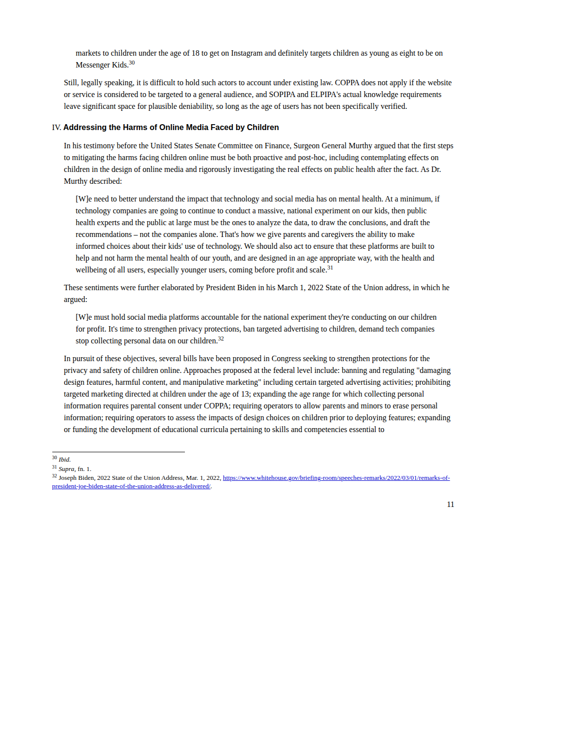markets to children under the age of 18 to get on Instagram and definitely targets children as young as eight to be on Messenger Kids.30
Still, legally speaking, it is difficult to hold such actors to account under existing law. COPPA does not apply if the website or service is considered to be targeted to a general audience, and SOPIPA and ELPIPA's actual knowledge requirements leave significant space for plausible deniability, so long as the age of users has not been specifically verified.
IV. Addressing the Harms of Online Media Faced by Children
In his testimony before the United States Senate Committee on Finance, Surgeon General Murthy argued that the first steps to mitigating the harms facing children online must be both proactive and post-hoc, including contemplating effects on children in the design of online media and rigorously investigating the real effects on public health after the fact. As Dr. Murthy described:
[W]e need to better understand the impact that technology and social media has on mental health. At a minimum, if technology companies are going to continue to conduct a massive, national experiment on our kids, then public health experts and the public at large must be the ones to analyze the data, to draw the conclusions, and draft the recommendations – not the companies alone. That's how we give parents and caregivers the ability to make informed choices about their kids' use of technology. We should also act to ensure that these platforms are built to help and not harm the mental health of our youth, and are designed in an age appropriate way, with the health and wellbeing of all users, especially younger users, coming before profit and scale.31
These sentiments were further elaborated by President Biden in his March 1, 2022 State of the Union address, in which he argued:
[W]e must hold social media platforms accountable for the national experiment they're conducting on our children for profit. It's time to strengthen privacy protections, ban targeted advertising to children, demand tech companies stop collecting personal data on our children.32
In pursuit of these objectives, several bills have been proposed in Congress seeking to strengthen protections for the privacy and safety of children online. Approaches proposed at the federal level include: banning and regulating "damaging design features, harmful content, and manipulative marketing" including certain targeted advertising activities; prohibiting targeted marketing directed at children under the age of 13; expanding the age range for which collecting personal information requires parental consent under COPPA; requiring operators to allow parents and minors to erase personal information; requiring operators to assess the impacts of design choices on children prior to deploying features; expanding or funding the development of educational curricula pertaining to skills and competencies essential to
30 Ibid.
31 Supra, fn. 1.
32 Joseph Biden, 2022 State of the Union Address, Mar. 1, 2022, https://www.whitehouse.gov/briefing-room/speeches-remarks/2022/03/01/remarks-of-president-joe-biden-state-of-the-union-address-as-delivered/.
11